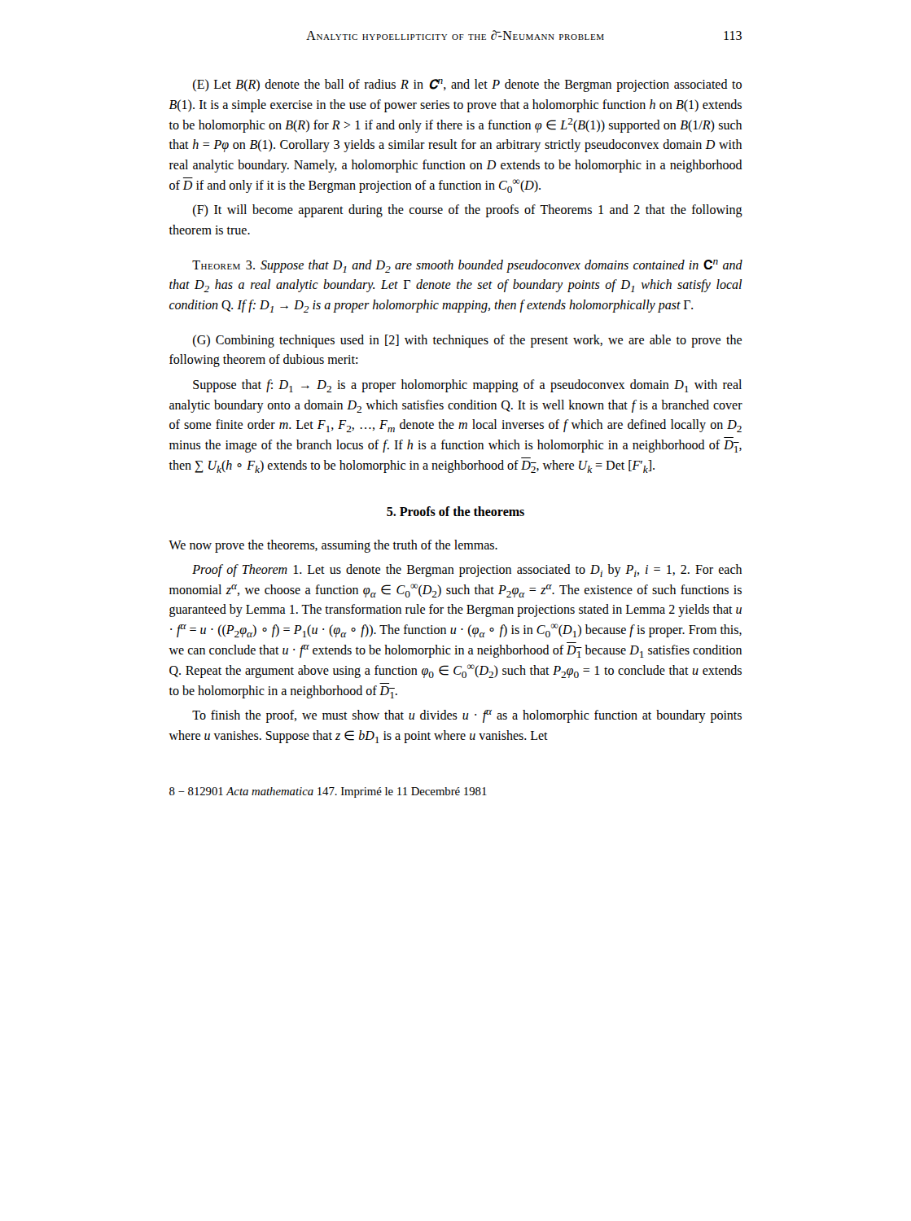Analytic hypoellipticity of the ∂̄-Neumann problem 113
(E) Let B(R) denote the ball of radius R in 𝐂n, and let P denote the Bergman projection associated to B(1). It is a simple exercise in the use of power series to prove that a holomorphic function h on B(1) extends to be holomorphic on B(R) for R > 1 if and only if there is a function φ ∈ L2(B(1)) supported on B(1/R) such that h = Pφ on B(1). Corollary 3 yields a similar result for an arbitrary strictly pseudoconvex domain D with real analytic boundary. Namely, a holomorphic function on D extends to be holomorphic in a neighborhood of D if and only if it is the Bergman projection of a function in C0∞(D).
(F) It will become apparent during the course of the proofs of Theorems 1 and 2 that the following theorem is true.
Theorem 3. Suppose that D1 and D2 are smooth bounded pseudoconvex domains contained in 𝐂n and that D2 has a real analytic boundary. Let Γ denote the set of boundary points of D1 which satisfy local condition Q. If f: D1 → D2 is a proper holomorphic mapping, then f extends holomorphically past Γ.
(G) Combining techniques used in [2] with techniques of the present work, we are able to prove the following theorem of dubious merit:
Suppose that f: D1 → D2 is a proper holomorphic mapping of a pseudoconvex domain D1 with real analytic boundary onto a domain D2 which satisfies condition Q. It is well known that f is a branched cover of some finite order m. Let F1, F2, …, Fm denote the m local inverses of f which are defined locally on D2 minus the image of the branch locus of f. If h is a function which is holomorphic in a neighborhood of D1, then ∑ Uk(h ∘ Fk) extends to be holomorphic in a neighborhood of D2, where Uk = Det [F′k].
5. Proofs of the theorems
We now prove the theorems, assuming the truth of the lemmas.
Proof of Theorem 1. Let us denote the Bergman projection associated to Di by Pi, i = 1, 2. For each monomial zα, we choose a function φα ∈ C0∞(D2) such that P2φα = zα. The existence of such functions is guaranteed by Lemma 1. The transformation rule for the Bergman projections stated in Lemma 2 yields that u · fα = u · ((P2φα) ∘ f) = P1(u · (φα ∘ f)). The function u · (φα ∘ f) is in C0∞(D1) because f is proper. From this, we can conclude that u · fα extends to be holomorphic in a neighborhood of D1 because D1 satisfies condition Q. Repeat the argument above using a function φ0 ∈ C0∞(D2) such that P2φ0 = 1 to conclude that u extends to be holomorphic in a neighborhood of D1.
To finish the proof, we must show that u divides u · fα as a holomorphic function at boundary points where u vanishes. Suppose that z ∈ bD1 is a point where u vanishes. Let
8 − 812901 Acta mathematica 147. Imprimé le 11 Decembré 1981